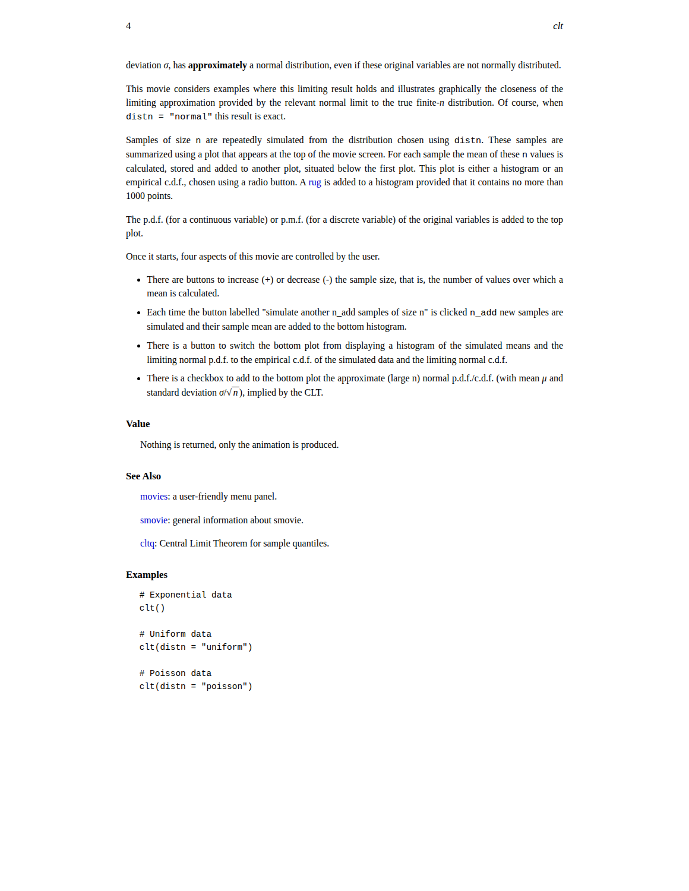4 clt
deviation σ, has approximately a normal distribution, even if these original variables are not normally distributed.
This movie considers examples where this limiting result holds and illustrates graphically the closeness of the limiting approximation provided by the relevant normal limit to the true finite-n distribution. Of course, when distn = "normal" this result is exact.
Samples of size n are repeatedly simulated from the distribution chosen using distn. These samples are summarized using a plot that appears at the top of the movie screen. For each sample the mean of these n values is calculated, stored and added to another plot, situated below the first plot. This plot is either a histogram or an empirical c.d.f., chosen using a radio button. A rug is added to a histogram provided that it contains no more than 1000 points.
The p.d.f. (for a continuous variable) or p.m.f. (for a discrete variable) of the original variables is added to the top plot.
Once it starts, four aspects of this movie are controlled by the user.
There are buttons to increase (+) or decrease (-) the sample size, that is, the number of values over which a mean is calculated.
Each time the button labelled "simulate another n_add samples of size n" is clicked n_add new samples are simulated and their sample mean are added to the bottom histogram.
There is a button to switch the bottom plot from displaying a histogram of the simulated means and the limiting normal p.d.f. to the empirical c.d.f. of the simulated data and the limiting normal c.d.f.
There is a checkbox to add to the bottom plot the approximate (large n) normal p.d.f./c.d.f. (with mean μ and standard deviation σ/√n), implied by the CLT.
Value
Nothing is returned, only the animation is produced.
See Also
movies: a user-friendly menu panel.
smovie: general information about smovie.
cltq: Central Limit Theorem for sample quantiles.
Examples
# Exponential data
clt()

# Uniform data
clt(distn = "uniform")

# Poisson data
clt(distn = "poisson")